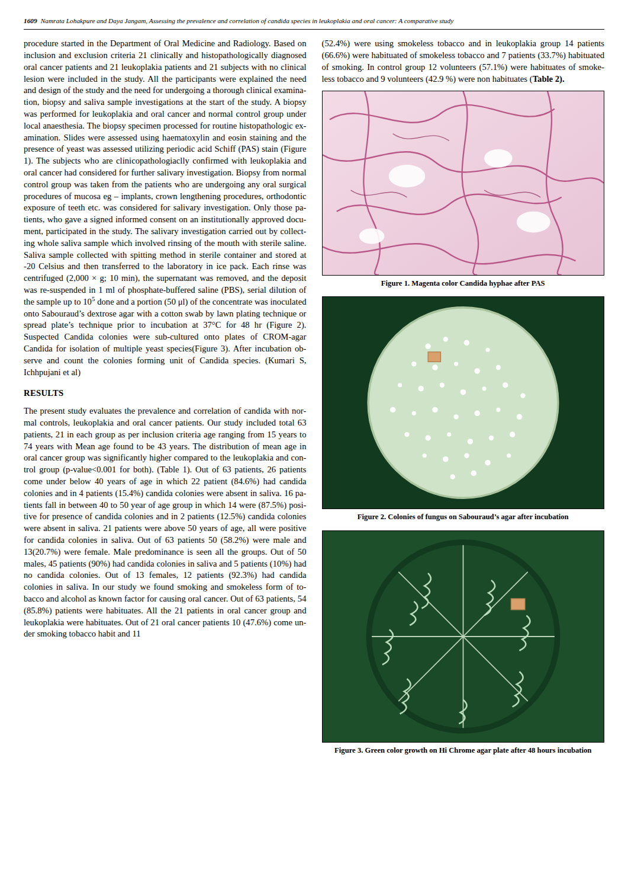1609 Namrata Lohakpure and Daya Jangam, Assessing the prevalence and correlation of candida species in leukoplakia and oral cancer: A comparative study
procedure started in the Department of Oral Medicine and Radiology. Based on inclusion and exclusion criteria 21 clinically and histopathologically diagnosed oral cancer patients and 21 leukoplakia patients and 21 subjects with no clinical lesion were included in the study. All the participants were explained the need and design of the study and the need for undergoing a thorough clinical examination, biopsy and saliva sample investigations at the start of the study. A biopsy was performed for leukoplakia and oral cancer and normal control group under local anaesthesia. The biopsy specimen processed for routine histopathologic examination. Slides were assessed using haematoxylin and eosin staining and the presence of yeast was assessed utilizing periodic acid Schiff (PAS) stain (Figure 1). The subjects who are clinicopathologiaclly confirmed with leukoplakia and oral cancer had considered for further salivary investigation. Biopsy from normal control group was taken from the patients who are undergoing any oral surgical procedures of mucosa eg – implants, crown lengthening procedures, orthodontic exposure of teeth etc. was considered for salivary investigation. Only those patients, who gave a signed informed consent on an institutionally approved document, participated in the study. The salivary investigation carried out by collecting whole saliva sample which involved rinsing of the mouth with sterile saline. Saliva sample collected with spitting method in sterile container and stored at -20 Celsius and then transferred to the laboratory in ice pack. Each rinse was centrifuged (2,000 × g; 10 min), the supernatant was removed, and the deposit was re-suspended in 1 ml of phosphate-buffered saline (PBS), serial dilution of the sample up to 105 done and a portion (50 μl) of the concentrate was inoculated onto Sabouraud’s dextrose agar with a cotton swab by lawn plating technique or spread plate’s technique prior to incubation at 37°C for 48 hr (Figure 2). Suspected Candida colonies were sub-cultured onto plates of CROM-agar Candida for isolation of multiple yeast species(Figure 3). After incubation observe and count the colonies forming unit of Candida species. (Kumari S, Ichhpujani et al)
RESULTS
The present study evaluates the prevalence and correlation of candida with normal controls, leukoplakia and oral cancer patients. Our study included total 63 patients, 21 in each group as per inclusion criteria age ranging from 15 years to 74 years with Mean age found to be 43 years. The distribution of mean age in oral cancer group was significantly higher compared to the leukoplakia and control group (p-value<0.001 for both). (Table 1). Out of 63 patients, 26 patients come under below 40 years of age in which 22 patient (84.6%) had candida colonies and in 4 patients (15.4%) candida colonies were absent in saliva. 16 patients fall in between 40 to 50 year of age group in which 14 were (87.5%) positive for presence of candida colonies and in 2 patients (12.5%) candida colonies were absent in saliva. 21 patients were above 50 years of age, all were positive for candida colonies in saliva. Out of 63 patients 50 (58.2%) were male and 13(20.7%) were female. Male predominance is seen all the groups. Out of 50 males, 45 patients (90%) had candida colonies in saliva and 5 patients (10%) had no candida colonies. Out of 13 females, 12 patients (92.3%) had candida colonies in saliva. In our study we found smoking and smokeless form of tobacco and alcohol as known factor for causing oral cancer. Out of 63 patients, 54 (85.8%) patients were habituates. All the 21 patients in oral cancer group and leukoplakia were habituates. Out of 21 oral cancer patients 10 (47.6%) come under smoking tobacco habit and 11
(52.4%) were using smokeless tobacco and in leukoplakia group 14 patients (66.6%) were habituated of smokeless tobacco and 7 patients (33.7%) habituated of smoking. In control group 12 volunteers (57.1%) were habituates of smokeless tobacco and 9 volunteers (42.9 %) were non habituates (Table 2).
Figure 1. Magenta color Candida hyphae after PAS
Figure 2. Colonies of fungus on Sabouraud’s agar after incubation
Figure 3. Green color growth on Hi Chrome agar plate after 48 hours incubation